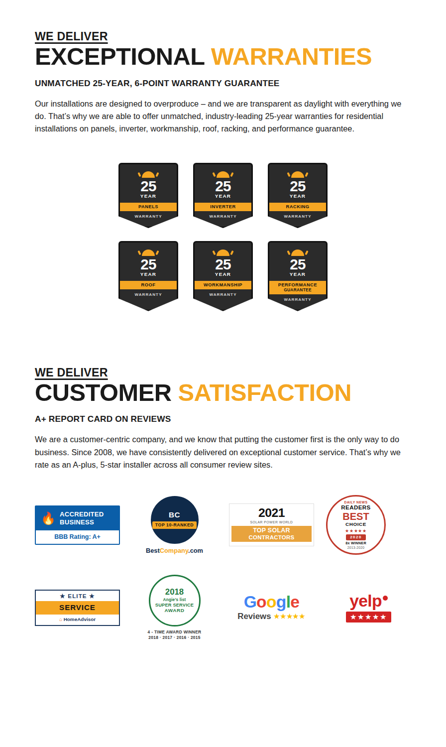We Deliver
Exceptional Warranties
Unmatched 25-Year, 6-Point Warranty Guarantee
Our installations are designed to overproduce – and we are transparent as daylight with everything we do. That’s why we are able to offer unmatched, industry-leading 25-year warranties for residential installations on panels, inverter, workmanship, roof, racking, and performance guarantee.
25
YEAR
PANELS
WARRANTY
25
YEAR
INVERTER
WARRANTY
25
YEAR
RACKING
WARRANTY
25
YEAR
ROOF
WARRANTY
25
YEAR
WORKMANSHIP
WARRANTY
25
YEAR
PERFORMANCEGUARANTEE
WARRANTY
We Deliver
Customer Satisfaction
A+ Report Card on Reviews
We are a customer-centric company, and we know that putting the customer first is the only way to do business. Since 2008, we have consistently delivered on exceptional customer service. That’s why we rate as an A-plus, 5-star installer across all consumer review sites.
🔥 ACCREDITED BUSINESS
BBB Rating: A+
BC TOP 10-RANKED
BestCompany.com
2021
Solar Power World
TOP SOLARCONTRACTORS
Daily News
Readers
Best
Choice
★★★★★
2020
8x WINNER
2013-2020
★ ELITE ★
SERVICE
⌂ HomeAdvisor
2018 Angie’s list SUPER SERVICE AWARD
4 - TIME AWARD WINNER
2018 · 2017 · 2016 · 2015
Google
Reviews ★★★★★
yelp
★★★★★